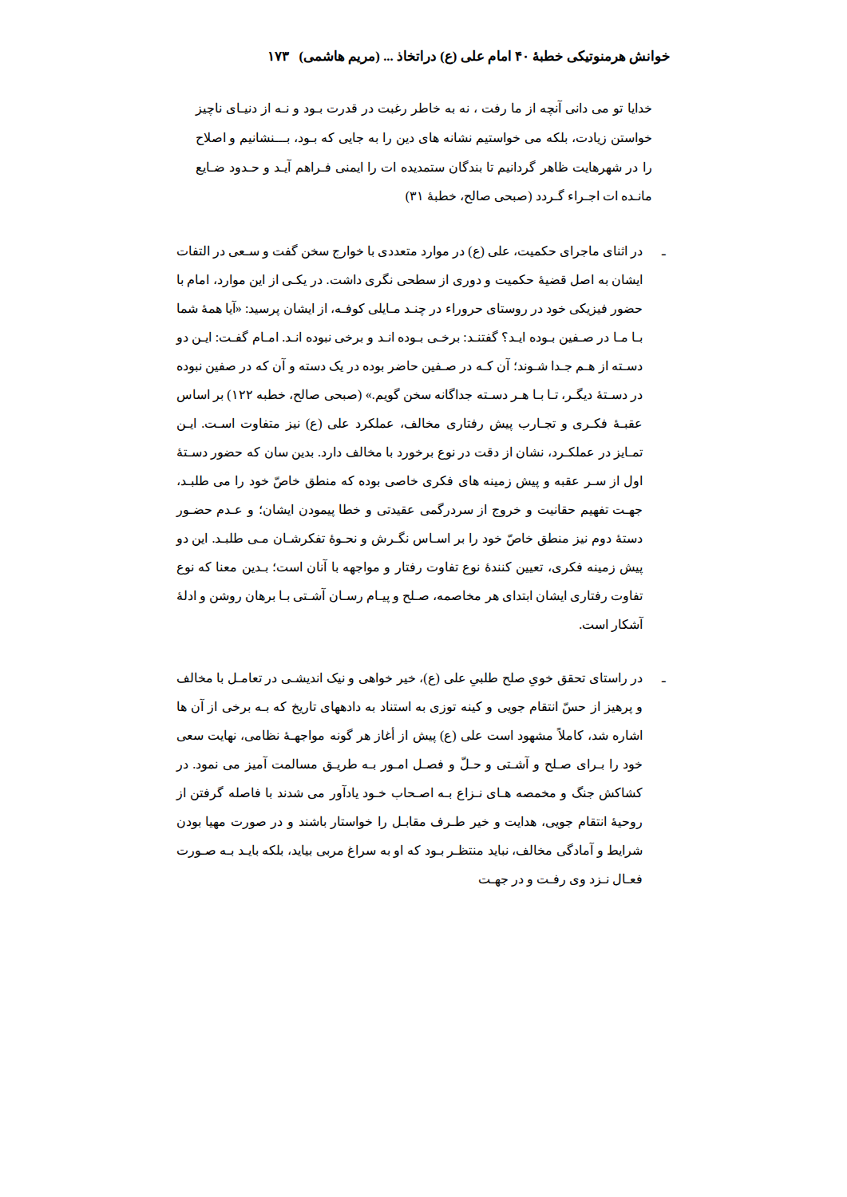خوانش هرمنوتیکی خطبهٔ ۴۰ امام علی (ع) دراتخاذ ... (مریم هاشمی) ۱۷۳
خدایا تو می دانی آنچه از ما رفت ، نه به خاطر رغبت در قدرت بـود و نـه از دنیـای ناچیز خواستن زیادت، بلکه می خواستیم نشانه های دین را به جایی که بـود، بـــنشانیم و اصلاح را در شهرهایت ظاهر گردانیم تا بندگان ستمدیده ات را ایمنی فـراهم آیـد و حـدود ضـایع مانـده ات اجـراء گـردد (صبحی صالح، خطبهٔ ۳۱)
در اثنای ماجرای حکمیت، علی (ع) در موارد متعددی با خوارج سخن گفت و سـعی در التفات ایشان به اصل قضیهٔ حکمیت و دوری از سطحی نگری داشت. در یکـی از این موارد، امام با حضور فیزیکی خود در روستای حروراء در چنـد مـایلی کوفـه، از ایشان پرسید: «آیا همهٔ شما بـا مـا در صـفین بـوده ایـد؟ گفتنـد: برخـی بـوده انـد و برخی نبوده انـد. امـام گفـت: ایـن دو دسـته از هـم جـدا شـوند؛ آن کـه در صـفین حاضر بوده در یک دسته و آن که در صفین نبوده در دسـتهٔ دیگـر، تـا بـا هـر دسـته جداگانه سخن گویم.» (صبحی صالح، خطبه ۱۲۲) بر اساس عقبـهٔ فکـری و تجـارب پیش رفتاری مخالف، عملکرد علی (ع) نیز متفاوت اسـت. ایـن تمـایز در عملکـرد، نشان از دقت در نوع برخورد با مخالف دارد. بدین سان که حضور دسـتهٔ اول از سـر عقبه و پیش زمینه های فکری خاصی بوده که منطق خاصّ خود را می طلبـد، جهـت تفهیم حقانیت و خروج از سردرگمی عقیدتی و خطا پیمودن ایشان؛ و عـدم حضـور دستهٔ دوم نیز منطق خاصّ خود را بر اسـاس نگـرش و نحـوهٔ تفکرشـان مـی طلبـد. این دو پیش زمینه فکری، تعیین کنندهٔ نوع تفاوت رفتار و مواجهه با آنان است؛ بـدین معنا که نوع تفاوت رفتاری ایشان ابتدای هر مخاصمه، صـلح و پیـام رسـان آشـتی بـا برهان روشن و ادلهٔ آشکار است.
در راستای تحقق خویِ صلح طلبیِ علی (ع)، خیر خواهی و نیک اندیشـی در تعامـل با مخالف و پرهیز از حسّ انتقام جویی و کینه توزی به استناد به دادههای تاریخ که بـه برخی از آن ها اشاره شد، کاملاً مشهود است علی (ع) پیش از أغاز هر گونه مواجهـهٔ نظامی، نهایت سعی خود را بـرای صـلح و آشـتی و حـلّ و فصـل امـور بـه طریـق مسالمت آمیز می نمود. در کشاکش جنگ و مخمصه هـای نـزاع بـه اصـحاب خـود یادآور می شدند با فاصله گرفتن از روحیهٔ انتقام جویی، هدایت و خیر طـرف مقابـل را خواستار باشند و در صورت مهیا بودن شرایط و آمادگی مخالف، نباید منتظـر بـود که او به سراغ مربی بیاید، بلکه بایـد بـه صـورت فعـال نـزد وی رفـت و در جهـت